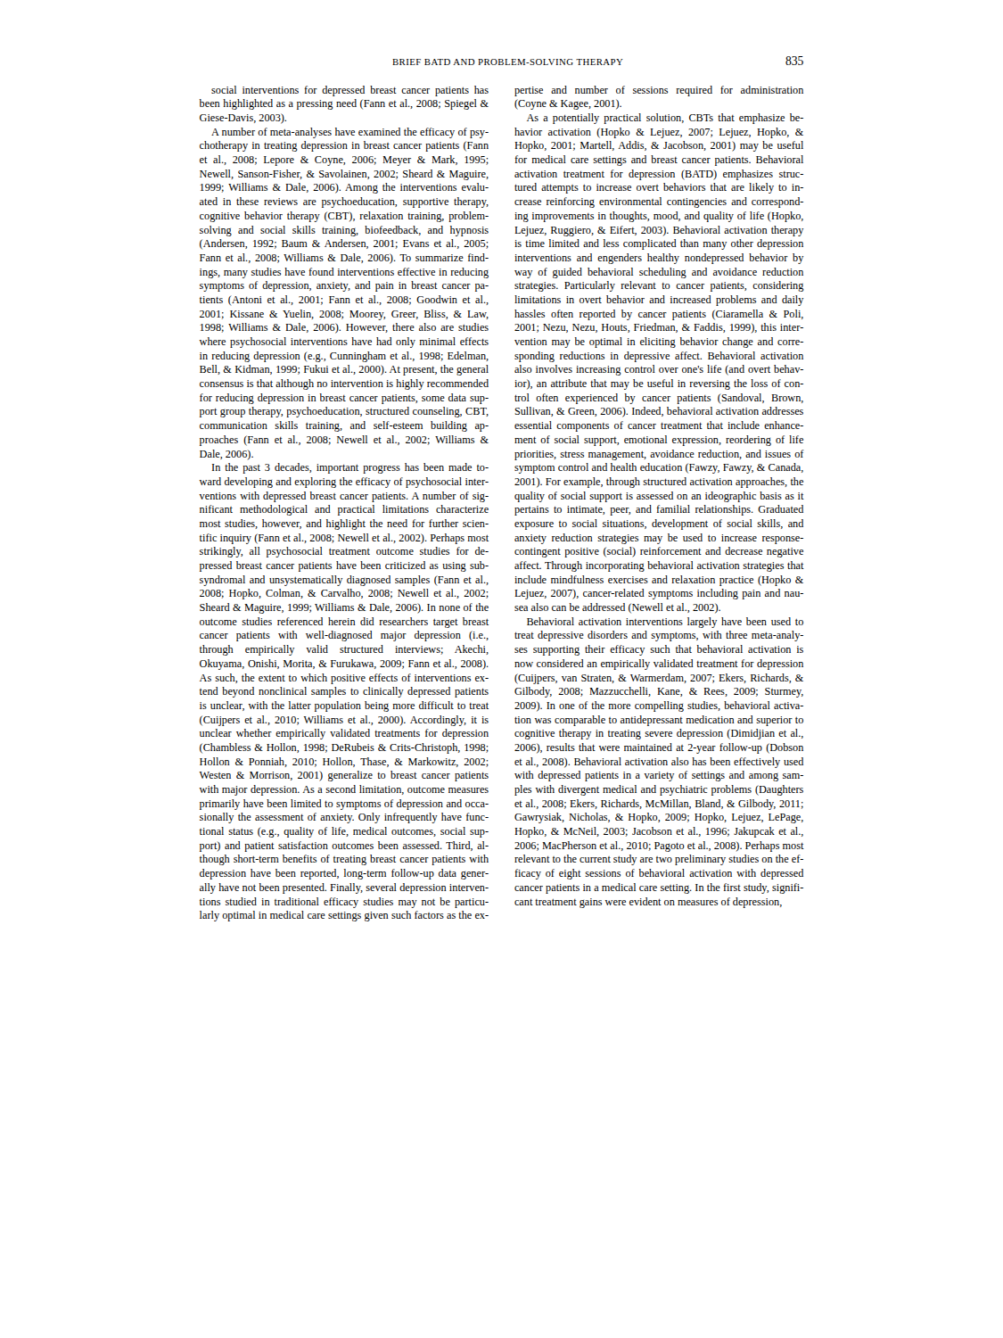Brief BATD and Problem-Solving Therapy 835
social interventions for depressed breast cancer patients has been highlighted as a pressing need (Fann et al., 2008; Spiegel & Giese-Davis, 2003).
A number of meta-analyses have examined the efficacy of psychotherapy in treating depression in breast cancer patients (Fann et al., 2008; Lepore & Coyne, 2006; Meyer & Mark, 1995; Newell, Sanson-Fisher, & Savolainen, 2002; Sheard & Maguire, 1999; Williams & Dale, 2006). Among the interventions evaluated in these reviews are psychoeducation, supportive therapy, cognitive behavior therapy (CBT), relaxation training, problem-solving and social skills training, biofeedback, and hypnosis (Andersen, 1992; Baum & Andersen, 2001; Evans et al., 2005; Fann et al., 2008; Williams & Dale, 2006). To summarize findings, many studies have found interventions effective in reducing symptoms of depression, anxiety, and pain in breast cancer patients (Antoni et al., 2001; Fann et al., 2008; Goodwin et al., 2001; Kissane & Yuelin, 2008; Moorey, Greer, Bliss, & Law, 1998; Williams & Dale, 2006). However, there also are studies where psychosocial interventions have had only minimal effects in reducing depression (e.g., Cunningham et al., 1998; Edelman, Bell, & Kidman, 1999; Fukui et al., 2000). At present, the general consensus is that although no intervention is highly recommended for reducing depression in breast cancer patients, some data support group therapy, psychoeducation, structured counseling, CBT, communication skills training, and self-esteem building approaches (Fann et al., 2008; Newell et al., 2002; Williams & Dale, 2006).
In the past 3 decades, important progress has been made toward developing and exploring the efficacy of psychosocial interventions with depressed breast cancer patients. A number of significant methodological and practical limitations characterize most studies, however, and highlight the need for further scientific inquiry (Fann et al., 2008; Newell et al., 2002). Perhaps most strikingly, all psychosocial treatment outcome studies for depressed breast cancer patients have been criticized as using subsyndromal and unsystematically diagnosed samples (Fann et al., 2008; Hopko, Colman, & Carvalho, 2008; Newell et al., 2002; Sheard & Maguire, 1999; Williams & Dale, 2006). In none of the outcome studies referenced herein did researchers target breast cancer patients with well-diagnosed major depression (i.e., through empirically valid structured interviews; Akechi, Okuyama, Onishi, Morita, & Furukawa, 2009; Fann et al., 2008). As such, the extent to which positive effects of interventions extend beyond nonclinical samples to clinically depressed patients is unclear, with the latter population being more difficult to treat (Cuijpers et al., 2010; Williams et al., 2000). Accordingly, it is unclear whether empirically validated treatments for depression (Chambless & Hollon, 1998; DeRubeis & Crits-Christoph, 1998; Hollon & Ponniah, 2010; Hollon, Thase, & Markowitz, 2002; Westen & Morrison, 2001) generalize to breast cancer patients with major depression. As a second limitation, outcome measures primarily have been limited to symptoms of depression and occasionally the assessment of anxiety. Only infrequently have functional status (e.g., quality of life, medical outcomes, social support) and patient satisfaction outcomes been assessed. Third, although short-term benefits of treating breast cancer patients with depression have been reported, long-term follow-up data generally have not been presented. Finally, several depression interventions studied in traditional efficacy studies may not be particularly optimal in medical care settings given such factors as the expertise and number of sessions required for administration (Coyne & Kagee, 2001).
As a potentially practical solution, CBTs that emphasize behavior activation (Hopko & Lejuez, 2007; Lejuez, Hopko, & Hopko, 2001; Martell, Addis, & Jacobson, 2001) may be useful for medical care settings and breast cancer patients. Behavioral activation treatment for depression (BATD) emphasizes structured attempts to increase overt behaviors that are likely to increase reinforcing environmental contingencies and corresponding improvements in thoughts, mood, and quality of life (Hopko, Lejuez, Ruggiero, & Eifert, 2003). Behavioral activation therapy is time limited and less complicated than many other depression interventions and engenders healthy nondepressed behavior by way of guided behavioral scheduling and avoidance reduction strategies. Particularly relevant to cancer patients, considering limitations in overt behavior and increased problems and daily hassles often reported by cancer patients (Ciaramella & Poli, 2001; Nezu, Nezu, Houts, Friedman, & Faddis, 1999), this intervention may be optimal in eliciting behavior change and corresponding reductions in depressive affect. Behavioral activation also involves increasing control over one's life (and overt behavior), an attribute that may be useful in reversing the loss of control often experienced by cancer patients (Sandoval, Brown, Sullivan, & Green, 2006). Indeed, behavioral activation addresses essential components of cancer treatment that include enhancement of social support, emotional expression, reordering of life priorities, stress management, avoidance reduction, and issues of symptom control and health education (Fawzy, Fawzy, & Canada, 2001). For example, through structured activation approaches, the quality of social support is assessed on an ideographic basis as it pertains to intimate, peer, and familial relationships. Graduated exposure to social situations, development of social skills, and anxiety reduction strategies may be used to increase response-contingent positive (social) reinforcement and decrease negative affect. Through incorporating behavioral activation strategies that include mindfulness exercises and relaxation practice (Hopko & Lejuez, 2007), cancer-related symptoms including pain and nausea also can be addressed (Newell et al., 2002).
Behavioral activation interventions largely have been used to treat depressive disorders and symptoms, with three meta-analyses supporting their efficacy such that behavioral activation is now considered an empirically validated treatment for depression (Cuijpers, van Straten, & Warmerdam, 2007; Ekers, Richards, & Gilbody, 2008; Mazzucchelli, Kane, & Rees, 2009; Sturmey, 2009). In one of the more compelling studies, behavioral activation was comparable to antidepressant medication and superior to cognitive therapy in treating severe depression (Dimidjian et al., 2006), results that were maintained at 2-year follow-up (Dobson et al., 2008). Behavioral activation also has been effectively used with depressed patients in a variety of settings and among samples with divergent medical and psychiatric problems (Daughters et al., 2008; Ekers, Richards, McMillan, Bland, & Gilbody, 2011; Gawrysiak, Nicholas, & Hopko, 2009; Hopko, Lejuez, LePage, Hopko, & McNeil, 2003; Jacobson et al., 1996; Jakupcak et al., 2006; MacPherson et al., 2010; Pagoto et al., 2008). Perhaps most relevant to the current study are two preliminary studies on the efficacy of eight sessions of behavioral activation with depressed cancer patients in a medical care setting. In the first study, significant treatment gains were evident on measures of depression,